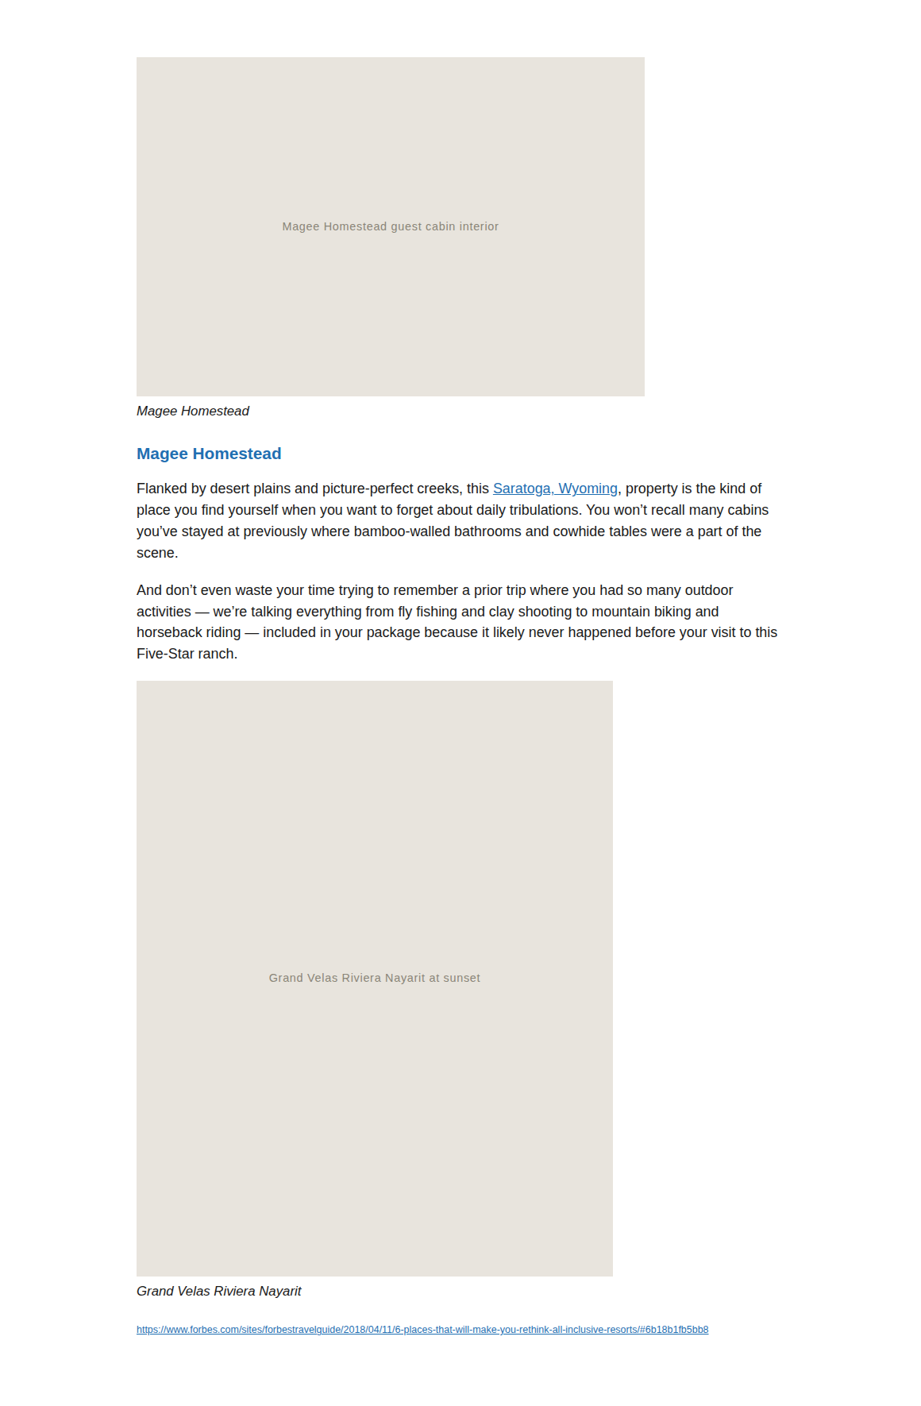Magee Homestead guest cabin interior
Magee Homestead
Magee Homestead
Flanked by desert plains and picture-perfect creeks, this Saratoga, Wyoming, property is the kind of place you find yourself when you want to forget about daily tribulations. You won’t recall many cabins you’ve stayed at previously where bamboo-walled bathrooms and cowhide tables were a part of the scene.
And don’t even waste your time trying to remember a prior trip where you had so many outdoor activities — we’re talking everything from fly fishing and clay shooting to mountain biking and horseback riding — included in your package because it likely never happened before your visit to this Five-Star ranch.
Grand Velas Riviera Nayarit at sunset
Grand Velas Riviera Nayarit
https://www.forbes.com/sites/forbestravelguide/2018/04/11/6-places-that-will-make-you-rethink-all-inclusive-resorts/#6b18b1fb5bb8